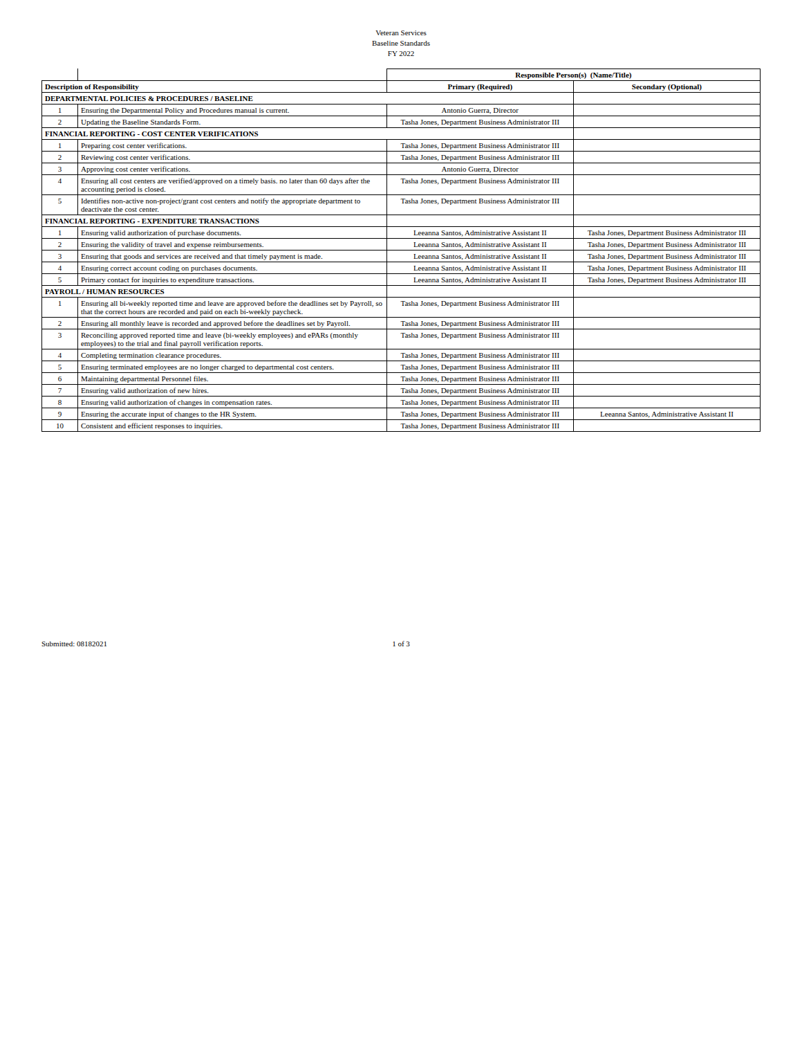Veteran Services
Baseline Standards
FY 2022
| | | Responsible Person(s) (Name/Title) |
| Description of Responsibility | Primary (Required) | Secondary (Optional) |
| DEPARTMENTAL POLICIES & PROCEDURES / BASELINE | |
| 1 | Ensuring the Departmental Policy and Procedures manual is current. | Antonio Guerra, Director | |
| 2 | Updating the Baseline Standards Form. | Tasha Jones, Department Business Administrator III | |
| FINANCIAL REPORTING - COST CENTER VERIFICATIONS | |
| 1 | Preparing cost center verifications. | Tasha Jones, Department Business Administrator III | |
| 2 | Reviewing cost center verifications. | Tasha Jones, Department Business Administrator III | |
| 3 | Approving cost center verifications. | Antonio Guerra, Director | |
| 4 | Ensuring all cost centers are verified/approved on a timely basis. no later than 60 days after the accounting period is closed. | Tasha Jones, Department Business Administrator III | |
| 5 | Identifies non-active non-project/grant cost centers and notify the appropriate department to deactivate the cost center. | Tasha Jones, Department Business Administrator III | |
| FINANCIAL REPORTING - EXPENDITURE TRANSACTIONS | | |
| 1 | Ensuring valid authorization of purchase documents. | Leeanna Santos, Administrative Assistant II | Tasha Jones, Department Business Administrator III |
| 2 | Ensuring the validity of travel and expense reimbursements. | Leeanna Santos, Administrative Assistant II | Tasha Jones, Department Business Administrator III |
| 3 | Ensuring that goods and services are received and that timely payment is made. | Leeanna Santos, Administrative Assistant II | Tasha Jones, Department Business Administrator III |
| 4 | Ensuring correct account coding on purchases documents. | Leeanna Santos, Administrative Assistant II | Tasha Jones, Department Business Administrator III |
| 5 | Primary contact for inquiries to expenditure transactions. | Leeanna Santos, Administrative Assistant II | Tasha Jones, Department Business Administrator III |
| PAYROLL / HUMAN RESOURCES | | |
| 1 | Ensuring all bi-weekly reported time and leave are approved before the deadlines set by Payroll, so that the correct hours are recorded and paid on each bi-weekly paycheck. | Tasha Jones, Department Business Administrator III | |
| 2 | Ensuring all monthly leave is recorded and approved before the deadlines set by Payroll. | Tasha Jones, Department Business Administrator III | |
| 3 | Reconciling approved reported time and leave (bi-weekly employees) and ePARs (monthly employees) to the trial and final payroll verification reports. | Tasha Jones, Department Business Administrator III | |
| 4 | Completing termination clearance procedures. | Tasha Jones, Department Business Administrator III | |
| 5 | Ensuring terminated employees are no longer charged to departmental cost centers. | Tasha Jones, Department Business Administrator III | |
| 6 | Maintaining departmental Personnel files. | Tasha Jones, Department Business Administrator III | |
| 7 | Ensuring valid authorization of new hires. | Tasha Jones, Department Business Administrator III | |
| 8 | Ensuring valid authorization of changes in compensation rates. | Tasha Jones, Department Business Administrator III | |
| 9 | Ensuring the accurate input of changes to the HR System. | Tasha Jones, Department Business Administrator III | Leeanna Santos, Administrative Assistant II |
| 10 | Consistent and efficient responses to inquiries. | Tasha Jones, Department Business Administrator III | |
Submitted: 08182021
1 of 3